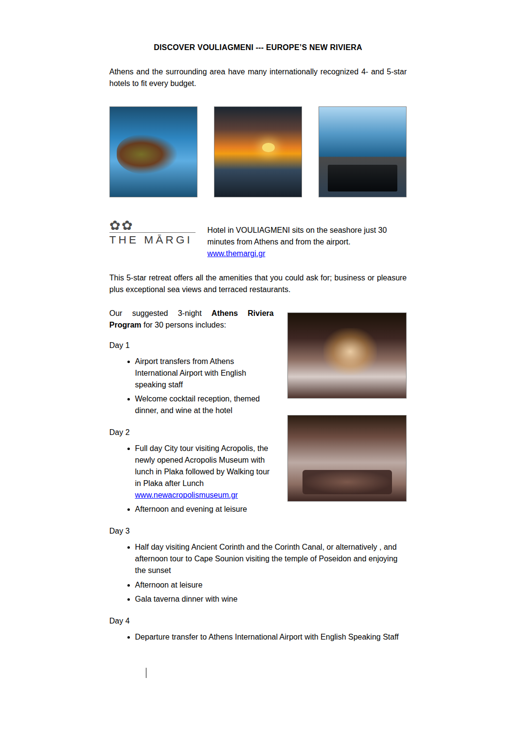DISCOVER VOULIAGMENI --- EUROPE’S NEW RIVIERA
Athens and the surrounding area have many internationally recognized 4- and 5-star hotels to fit every budget.
✿✿
THE MĀRGI
Hotel in VOULIAGMENI sits on the seashore just 30 minutes from Athens and from the airport. www.themargi.gr
This 5-star retreat offers all the amenities that you could ask for; business or pleasure plus exceptional sea views and terraced restaurants.
Our suggested 3-night Athens Riviera Program for 30 persons includes:
Day 1
Airport transfers from Athens International Airport with English speaking staff
Welcome cocktail reception, themed dinner, and wine at the hotel
Day 2
Full day City tour visiting Acropolis, the newly opened Acropolis Museum with lunch in Plaka followed by Walking tour in Plaka after Lunch www.newacropolismuseum.gr
Afternoon and evening at leisure
Day 3
Half day visiting Ancient Corinth and the Corinth Canal, or alternatively , and afternoon tour to Cape Sounion visiting the temple of Poseidon and enjoying the sunset
Afternoon at leisure
Gala taverna dinner with wine
Day 4
Departure transfer to Athens International Airport with English Speaking Staff